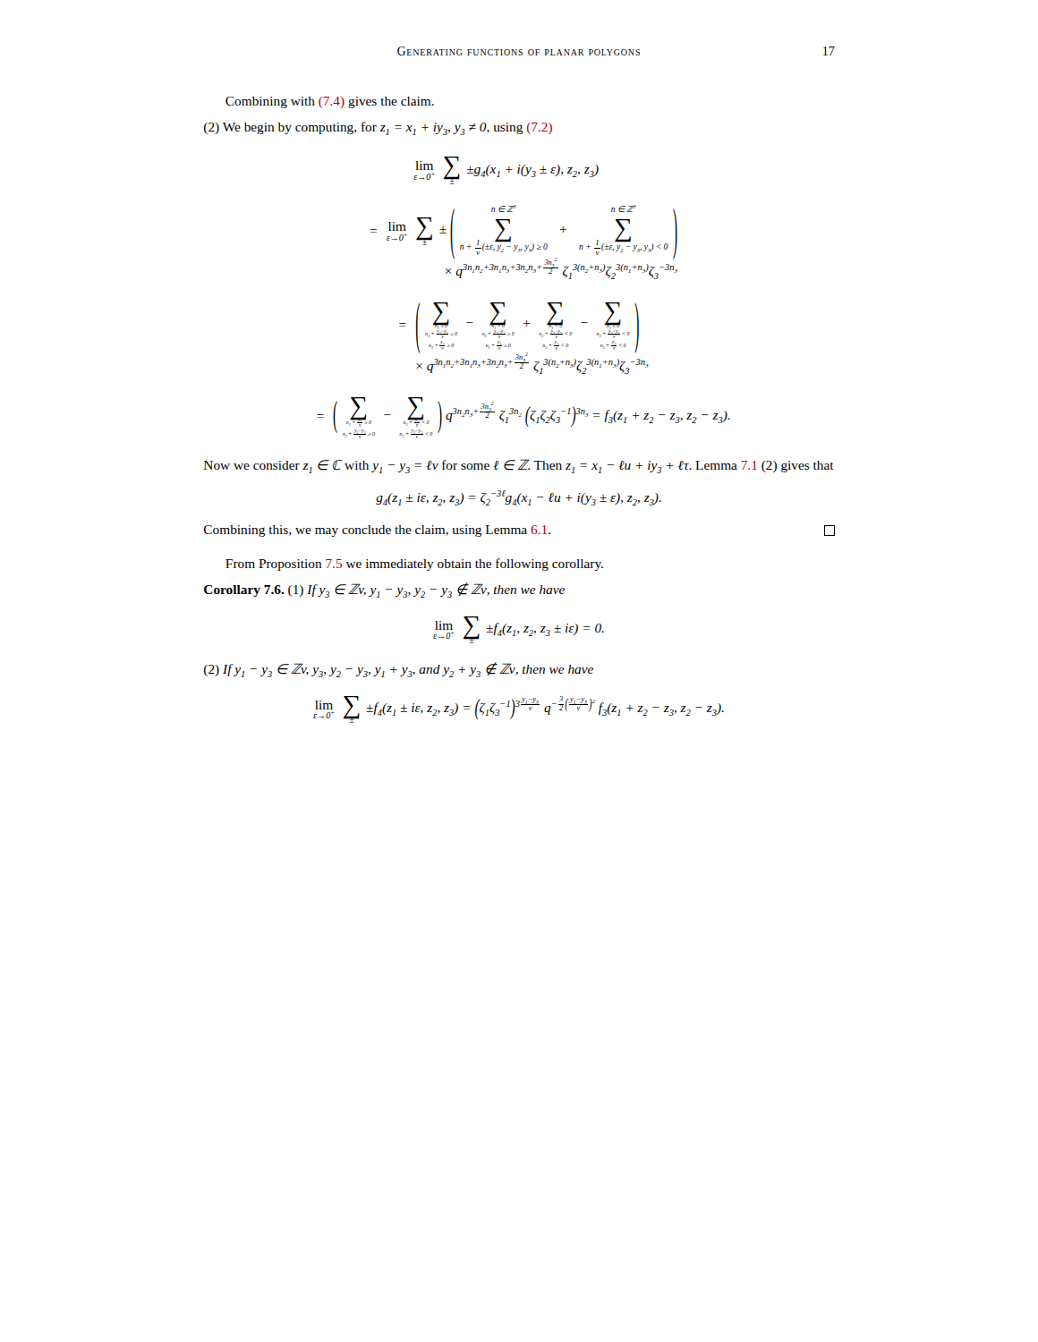Generating functions of planar polygons 17
Combining with (7.4) gives the claim.
(2) We begin by computing, for z1 = x1 + iy3, y3 ≠ 0, using (7.2)
| lim ε→0 + ∑ ± ±g 4 (x 1 + i(y 3 ± ε), z 2 , z 3 ) | | |
| | = | lim ε→0 + ∑ ± ± ( n ∈ ℤ 3 ∑ n + 1 v (±ε, y 2 − y 3 , y 3 ) ≥ 0 + n ∈ ℤ 3 ∑ n + 1 v (±ε, y 2 − y 3 , y 3 ) < 0 ) |
| | | × q 3n 1 n 2 +3n 1 n 3 +3n 2 n 3 + 3n 3 2 2 ζ 1 3(n 2 +n 3 ) ζ 2 3(n 1 +n 3 ) ζ 3 −3n 3 |
| | = | ( ∑ n 1 ≥ 0 n 2 + y 2 −y 3 v ≥ 0 n 3 + y 3 v ≥ 0 − ∑ n 1 > 0 n 2 + y 2 −y 3 v ≥ 0 n 3 + y 3 v ≥ 0 + ∑ n 1 < 0 n 2 + y 2 −y 3 v < 0 n 3 + y 3 v < 0 − ∑ n 1 ≤ 0 n 2 + y 2 −y 3 v < 0 n 3 + y 3 v < 0 ) |
| | | × q 3n 1 n 2 +3n 1 n 3 +3n 2 n 3 + 3n 3 2 2 ζ 1 3(n 2 +n 3 ) ζ 2 3(n 1 +n 3 ) ζ 3 −3n 3 |
| | = | ( ∑ n 3 + y 3 v ≥ 0 n 2 + y 2 −y 3 v ≥ 0 − ∑ n 3 + y 3 v < 0 n 2 + y 2 −y 3 v < 0 ) q 3n 2 n 3 + 3n 3 2 2 ζ 1 3n 2 ( ζ 1 ζ 2 ζ 3 −1 ) 3n 3 = f 3 (z 1 + z 2 − z 3 , z 2 − z 3 ). |
Now we consider z1 ∈ ℂ with y1 − y3 = ℓv for some ℓ ∈ ℤ. Then z1 = x1 − ℓu + iy3 + ℓτ. Lemma 7.1 (2) gives that
g4(z1 ± iε, z2, z3) = ζ2−3ℓg4(x1 − ℓu + i(y3 ± ε), z2, z3).
Combining this, we may conclude the claim, using Lemma 6.1.
From Proposition 7.5 we immediately obtain the following corollary.
Corollary 7.6. (1) If y3 ∈ ℤv, y1 − y3, y2 − y3 ∉ ℤv, then we have
lim ε→0+ ∑± ±f4(z1, z2, z3 ± iε) = 0.
(2) If y1 − y3 ∈ ℤv, y3, y2 − y3, y1 + y3, and y2 + y3 ∉ ℤv, then we have
lim ε→0+ ∑± ±f4(z1 ± iε, z2, z3) = (ζ1ζ3−1)3y1−y3 v q−32(y1−y3 v)2 f3(z1 + z2 − z3, z2 − z3).